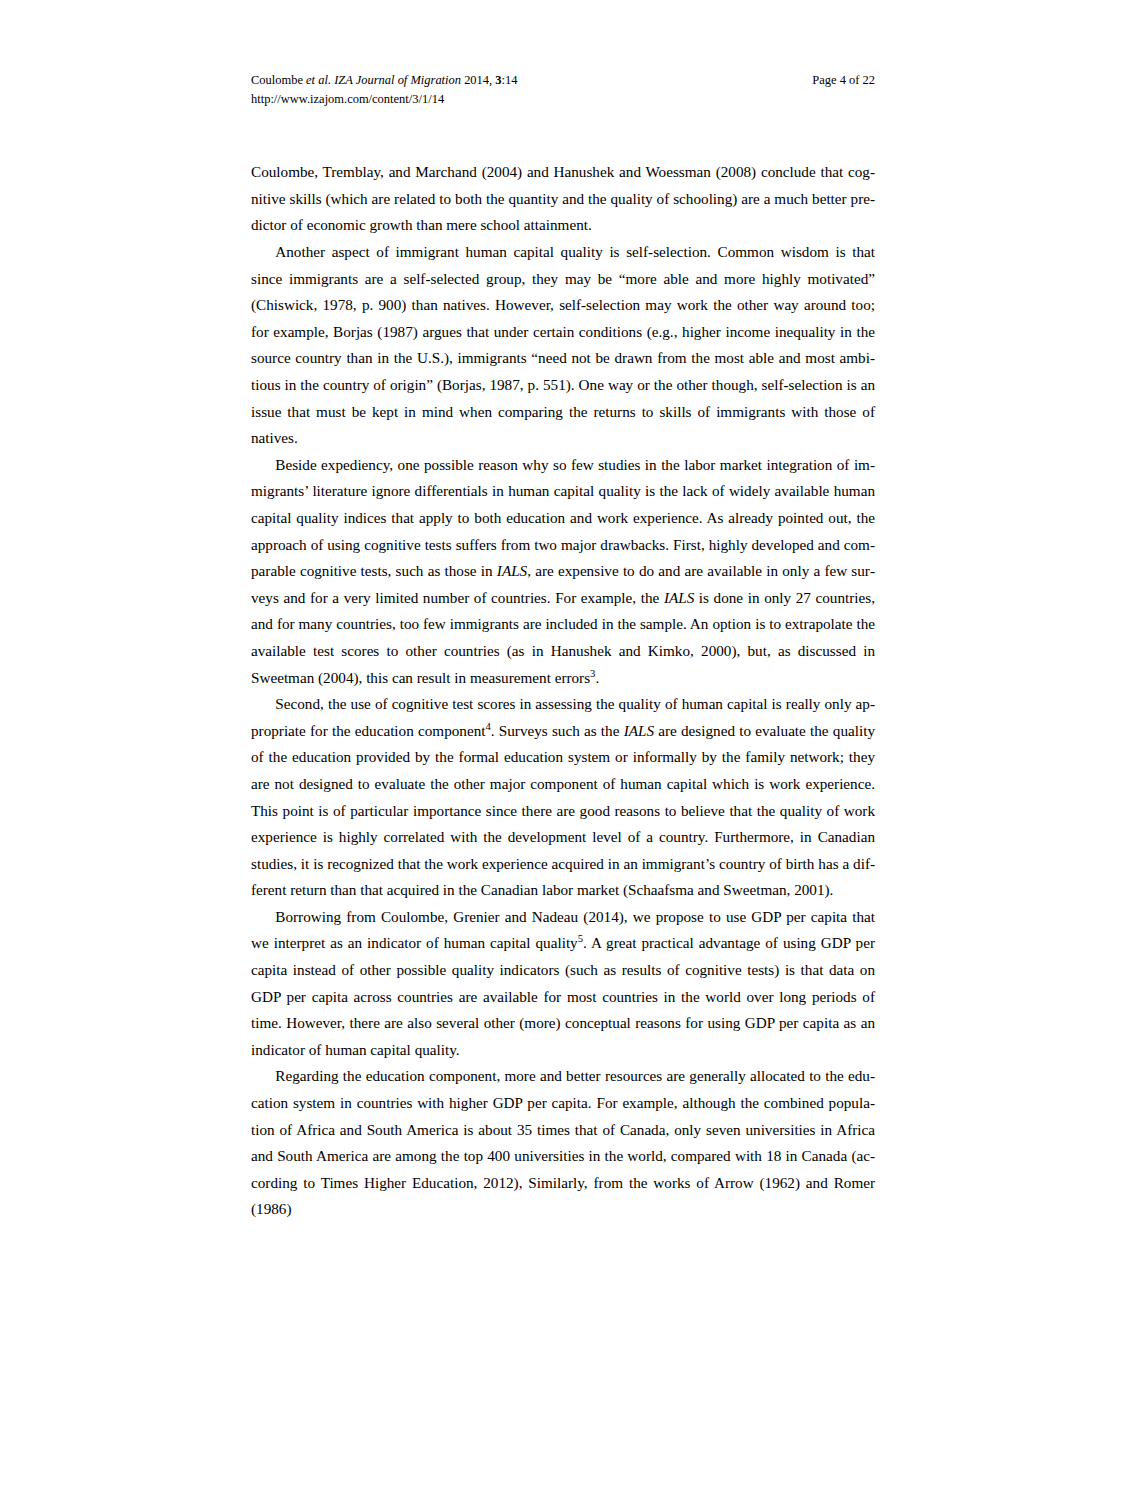Coulombe et al. IZA Journal of Migration 2014, 3:14 http://www.izajom.com/content/3/1/14
Page 4 of 22
Coulombe, Tremblay, and Marchand (2004) and Hanushek and Woessman (2008) conclude that cognitive skills (which are related to both the quantity and the quality of schooling) are a much better predictor of economic growth than mere school attainment.
Another aspect of immigrant human capital quality is self-selection. Common wisdom is that since immigrants are a self-selected group, they may be “more able and more highly motivated” (Chiswick, 1978, p. 900) than natives. However, self-selection may work the other way around too; for example, Borjas (1987) argues that under certain conditions (e.g., higher income inequality in the source country than in the U.S.), immigrants “need not be drawn from the most able and most ambitious in the country of origin” (Borjas, 1987, p. 551). One way or the other though, self-selection is an issue that must be kept in mind when comparing the returns to skills of immigrants with those of natives.
Beside expediency, one possible reason why so few studies in the labor market integration of immigrants’ literature ignore differentials in human capital quality is the lack of widely available human capital quality indices that apply to both education and work experience. As already pointed out, the approach of using cognitive tests suffers from two major drawbacks. First, highly developed and comparable cognitive tests, such as those in IALS, are expensive to do and are available in only a few surveys and for a very limited number of countries. For example, the IALS is done in only 27 countries, and for many countries, too few immigrants are included in the sample. An option is to extrapolate the available test scores to other countries (as in Hanushek and Kimko, 2000), but, as discussed in Sweetman (2004), this can result in measurement errors3.
Second, the use of cognitive test scores in assessing the quality of human capital is really only appropriate for the education component4. Surveys such as the IALS are designed to evaluate the quality of the education provided by the formal education system or informally by the family network; they are not designed to evaluate the other major component of human capital which is work experience. This point is of particular importance since there are good reasons to believe that the quality of work experience is highly correlated with the development level of a country. Furthermore, in Canadian studies, it is recognized that the work experience acquired in an immigrant’s country of birth has a different return than that acquired in the Canadian labor market (Schaafsma and Sweetman, 2001).
Borrowing from Coulombe, Grenier and Nadeau (2014), we propose to use GDP per capita that we interpret as an indicator of human capital quality5. A great practical advantage of using GDP per capita instead of other possible quality indicators (such as results of cognitive tests) is that data on GDP per capita across countries are available for most countries in the world over long periods of time. However, there are also several other (more) conceptual reasons for using GDP per capita as an indicator of human capital quality.
Regarding the education component, more and better resources are generally allocated to the education system in countries with higher GDP per capita. For example, although the combined population of Africa and South America is about 35 times that of Canada, only seven universities in Africa and South America are among the top 400 universities in the world, compared with 18 in Canada (according to Times Higher Education, 2012), Similarly, from the works of Arrow (1962) and Romer (1986)